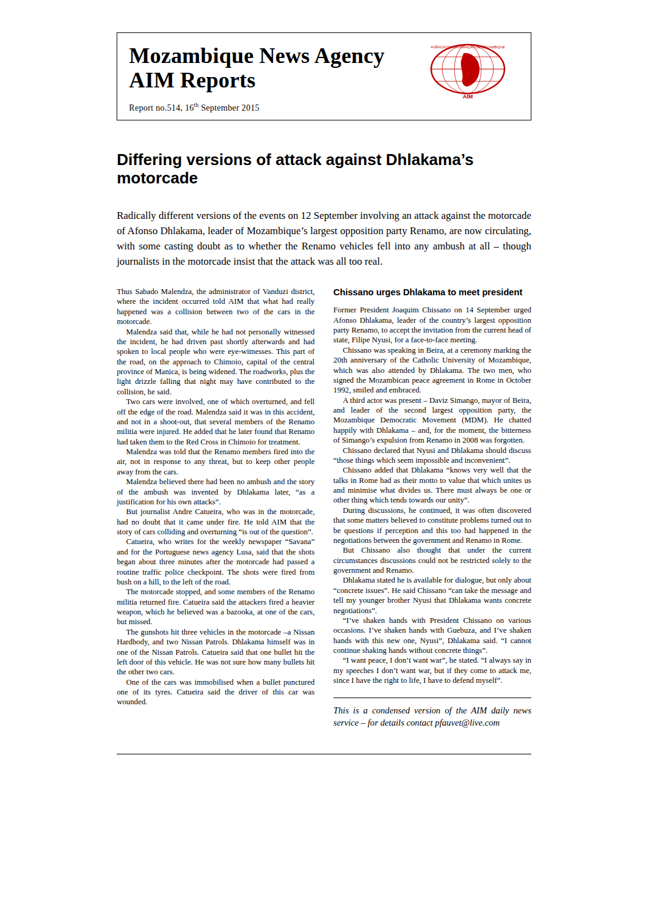AIM AGÊNCIA DE INFORMAÇÃO DE MOÇAMBIQUE
Mozambique News Agency
AIM Reports
Report no.514, 16th September 2015
Differing versions of attack against Dhlakama’s motorcade
Radically different versions of the events on 12 September involving an attack against the motorcade of Afonso Dhlakama, leader of Mozambique’s largest opposition party Renamo, are now circulating, with some casting doubt as to whether the Renamo vehicles fell into any ambush at all – though journalists in the motorcade insist that the attack was all too real.
Thus Sabado Malendza, the administrator of Vanduzi district, where the incident occurred told AIM that what had really happened was a collision between two of the cars in the motorcade.
Malendza said that, while he had not personally witnessed the incident, he had driven past shortly afterwards and had spoken to local people who were eye-witnesses. This part of the road, on the approach to Chimoio, capital of the central province of Manica, is being widened. The roadworks, plus the light drizzle falling that night may have contributed to the collision, he said.
Two cars were involved, one of which overturned, and fell off the edge of the road. Malendza said it was in this accident, and not in a shoot-out, that several members of the Renamo militia were injured. He added that he later found that Renamo had taken them to the Red Cross in Chimoio for treatment.
Malendza was told that the Renamo members fired into the air, not in response to any threat, but to keep other people away from the cars.
Malendza believed there had been no ambush and the story of the ambush was invented by Dhlakama later, “as a justification for his own attacks”.
But journalist Andre Catueira, who was in the motorcade, had no doubt that it came under fire. He told AIM that the story of cars colliding and overturning “is out of the question”.
Catueira, who writes for the weekly newspaper “Savana” and for the Portuguese news agency Lusa, said that the shots began about three minutes after the motorcade had passed a routine traffic police checkpoint. The shots were fired from bush on a hill, to the left of the road.
The motorcade stopped, and some members of the Renamo militia returned fire. Catueira said the attackers fired a heavier weapon, which he believed was a bazooka, at one of the cars, but missed.
The gunshots hit three vehicles in the motorcade –a Nissan Hardbody, and two Nissan Patrols. Dhlakama himself was in one of the Nissan Patrols. Catueira said that one bullet hit the left door of this vehicle. He was not sure how many bullets hit the other two cars.
One of the cars was immobilised when a bullet punctured one of its tyres. Catueira said the driver of this car was wounded.
Chissano urges Dhlakama to meet president
Former President Joaquim Chissano on 14 September urged Afonso Dhlakama, leader of the country’s largest opposition party Renamo, to accept the invitation from the current head of state, Filipe Nyusi, for a face-to-face meeting.
Chissano was speaking in Beira, at a ceremony marking the 20th anniversary of the Catholic University of Mozambique, which was also attended by Dhlakama. The two men, who signed the Mozambican peace agreement in Rome in October 1992, smiled and embraced.
A third actor was present – Daviz Simango, mayor of Beira, and leader of the second largest opposition party, the Mozambique Democratic Movement (MDM). He chatted happily with Dhlakama – and, for the moment, the bitterness of Simango’s expulsion from Renamo in 2008 was forgotten.
Chissano declared that Nyusi and Dhlakama should discuss “those things which seem impossible and inconvenient”.
Chissano added that Dhlakama “knows very well that the talks in Rome had as their motto to value that which unites us and minimise what divides us. There must always be one or other thing which tends towards our unity”.
During discussions, he continued, it was often discovered that some matters believed to constitute problems turned out to be questions if perception and this too had happened in the negotiations between the government and Renamo in Rome.
But Chissano also thought that under the current circumstances discussions could not be restricted solely to the government and Renamo.
Dhlakama stated he is available for dialogue, but only about “concrete issues”. He said Chissano “can take the message and tell my younger brother Nyusi that Dhlakama wants concrete negotiations”.
“I’ve shaken hands with President Chissano on various occasions. I’ve shaken hands with Guebuza, and I’ve shaken hands with this new one, Nyusi”, Dhlakama said. “I cannot continue shaking hands without concrete things”.
“I want peace, I don’t want war”, he stated. “I always say in my speeches I don’t want war, but if they come to attack me, since I have the right to life, I have to defend myself”.
This is a condensed version of the AIM daily news service – for details contact pfauvet@live.com